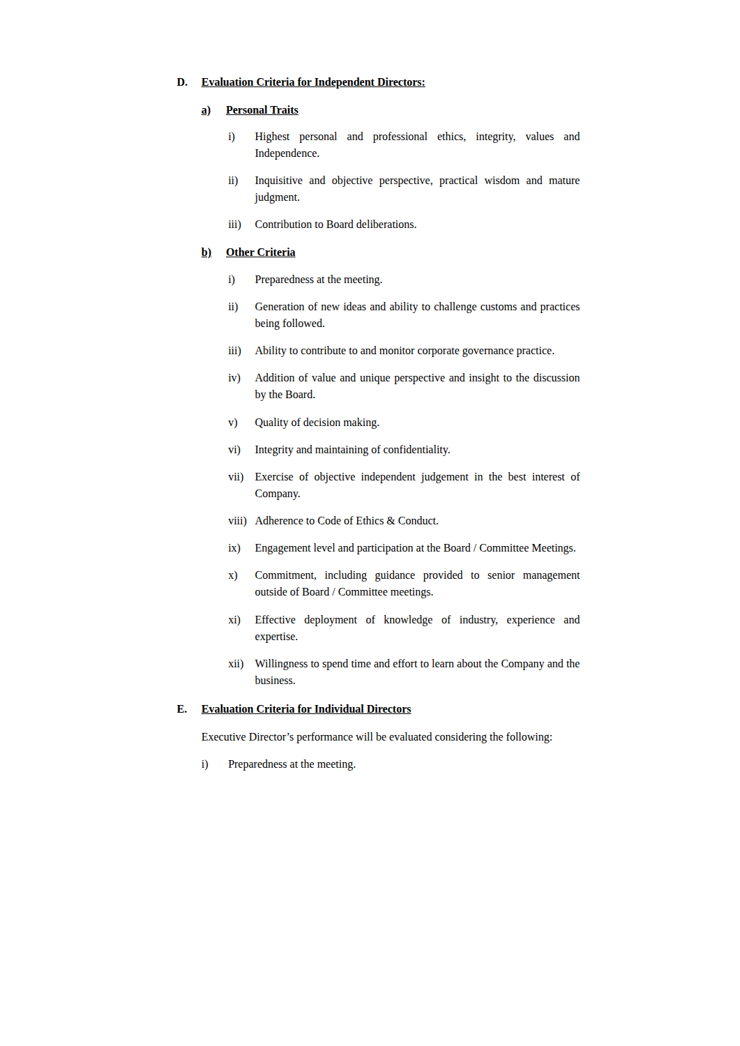D. Evaluation Criteria for Independent Directors:
a) Personal Traits
i) Highest personal and professional ethics, integrity, values and Independence.
ii) Inquisitive and objective perspective, practical wisdom and mature judgment.
iii) Contribution to Board deliberations.
b) Other Criteria
i) Preparedness at the meeting.
ii) Generation of new ideas and ability to challenge customs and practices being followed.
iii) Ability to contribute to and monitor corporate governance practice.
iv) Addition of value and unique perspective and insight to the discussion by the Board.
v) Quality of decision making.
vi) Integrity and maintaining of confidentiality.
vii) Exercise of objective independent judgement in the best interest of Company.
viii) Adherence to Code of Ethics & Conduct.
ix) Engagement level and participation at the Board / Committee Meetings.
x) Commitment, including guidance provided to senior management outside of Board / Committee meetings.
xi) Effective deployment of knowledge of industry, experience and expertise.
xii) Willingness to spend time and effort to learn about the Company and the business.
E. Evaluation Criteria for Individual Directors
Executive Director’s performance will be evaluated considering the following:
i) Preparedness at the meeting.